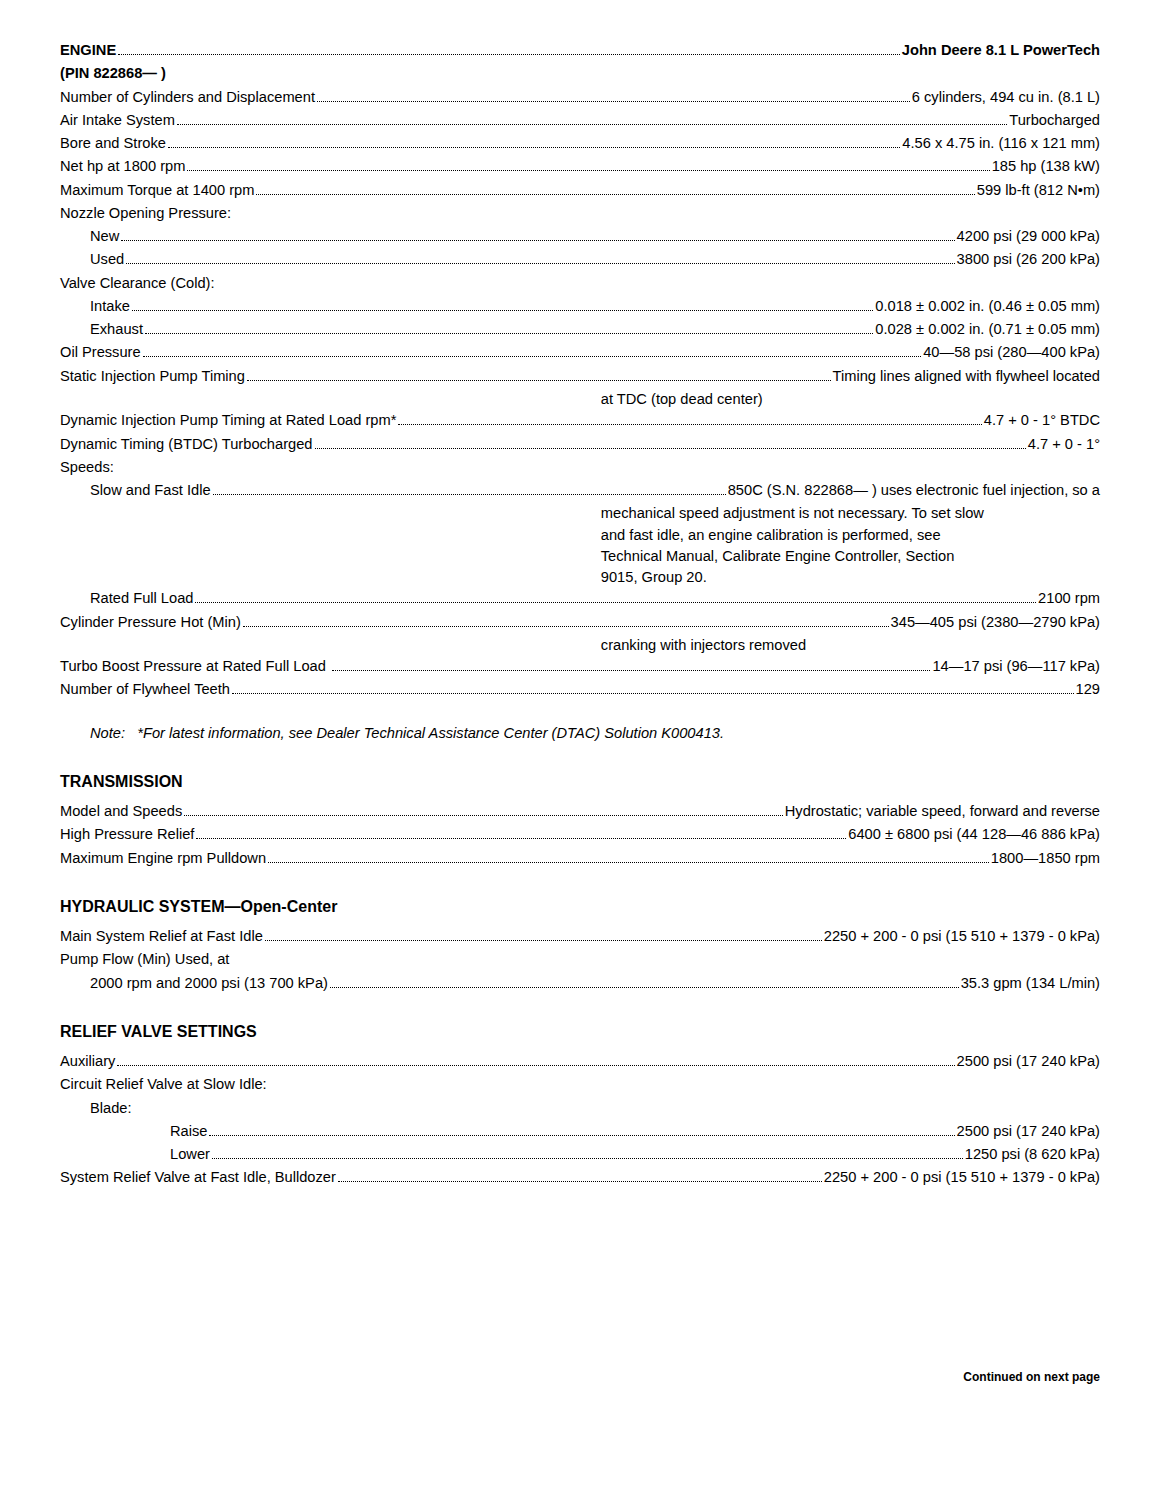ENGINE John Deere 8.1 L PowerTech
(PIN 822868— )
Number of Cylinders and Displacement 6 cylinders, 494 cu in. (8.1 L)
Air Intake System Turbocharged
Bore and Stroke 4.56 x 4.75 in. (116 x 121 mm)
Net hp at 1800 rpm 185 hp (138 kW)
Maximum Torque at 1400 rpm 599 lb-ft (812 N•m)
Nozzle Opening Pressure:
New 4200 psi (29 000 kPa)
Used 3800 psi (26 200 kPa)
Valve Clearance (Cold):
Intake 0.018 ± 0.002 in. (0.46 ± 0.05 mm)
Exhaust 0.028 ± 0.002 in. (0.71 ± 0.05 mm)
Oil Pressure 40—58 psi (280—400 kPa)
Static Injection Pump Timing Timing lines aligned with flywheel located
at TDC (top dead center)
Dynamic Injection Pump Timing at Rated Load rpm* 4.7 + 0 - 1° BTDC
Dynamic Timing (BTDC) Turbocharged 4.7 + 0 - 1°
Speeds:
Slow and Fast Idle 850C (S.N. 822868— ) uses electronic fuel injection, so a
mechanical speed adjustment is not necessary. To set slow
and fast idle, an engine calibration is performed, see
Technical Manual, Calibrate Engine Controller, Section
9015, Group 20.
Rated Full Load 2100 rpm
Cylinder Pressure Hot (Min) 345—405 psi (2380—2790 kPa)
cranking with injectors removed
Turbo Boost Pressure at Rated Full Load 14—17 psi (96—117 kPa)
Number of Flywheel Teeth 129
Note: *For latest information, see Dealer Technical Assistance Center (DTAC) Solution K000413.
TRANSMISSION
Model and Speeds Hydrostatic; variable speed, forward and reverse
High Pressure Relief 6400 ± 6800 psi (44 128—46 886 kPa)
Maximum Engine rpm Pulldown 1800—1850 rpm
HYDRAULIC SYSTEM—Open-Center
Main System Relief at Fast Idle 2250 + 200 - 0 psi (15 510 + 1379 - 0 kPa)
Pump Flow (Min) Used, at
2000 rpm and 2000 psi (13 700 kPa) 35.3 gpm (134 L/min)
RELIEF VALVE SETTINGS
Auxiliary 2500 psi (17 240 kPa)
Circuit Relief Valve at Slow Idle:
Blade:
Raise 2500 psi (17 240 kPa)
Lower 1250 psi (8 620 kPa)
System Relief Valve at Fast Idle, Bulldozer 2250 + 200 - 0 psi (15 510 + 1379 - 0 kPa)
Continued on next page